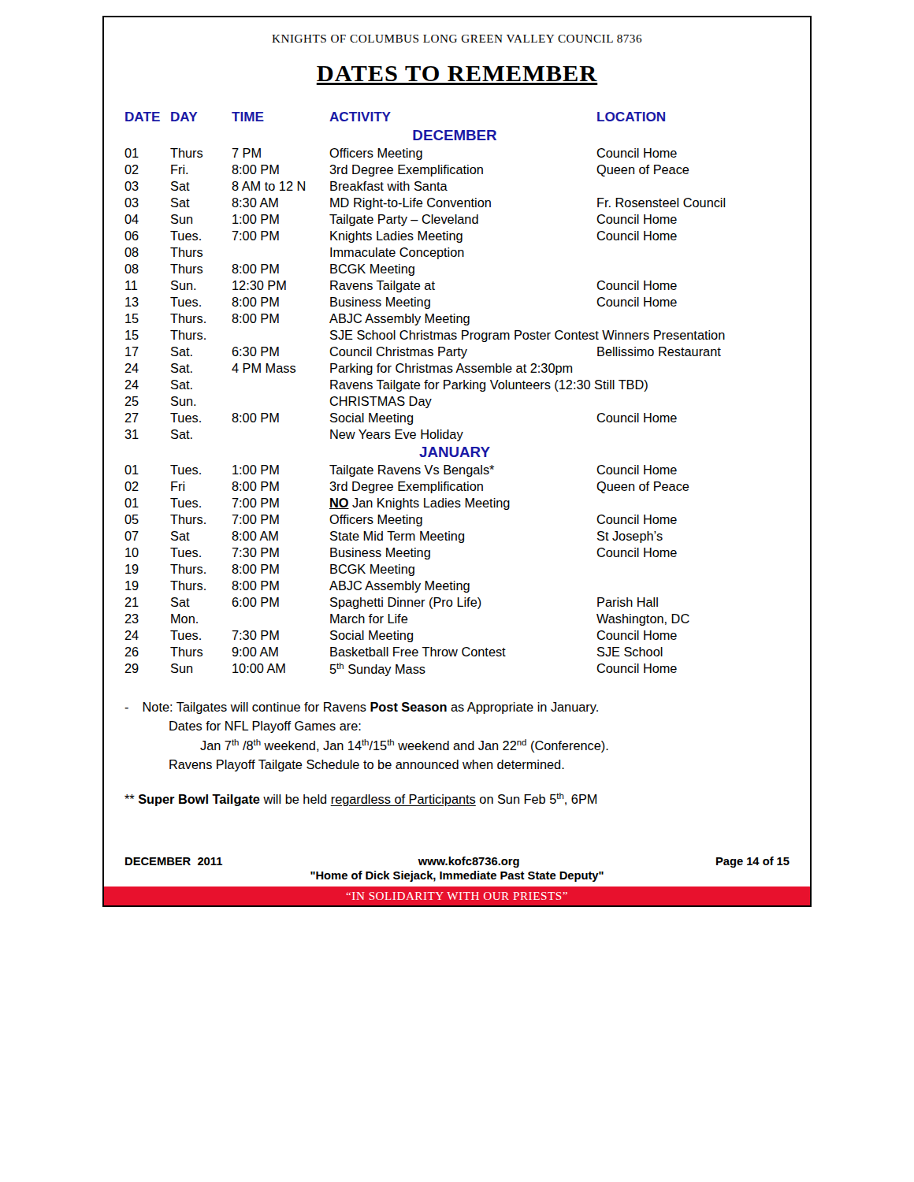KNIGHTS OF COLUMBUS LONG GREEN VALLEY COUNCIL 8736
DATES TO REMEMBER
| DATE | DAY | TIME | ACTIVITY | LOCATION |
| DECEMBER |
| 01 | Thurs | 7 PM | Officers Meeting | Council Home |
| 02 | Fri. | 8:00 PM | 3rd Degree Exemplification | Queen of Peace |
| 03 | Sat | 8 AM to 12 N | Breakfast with Santa | |
| 03 | Sat | 8:30 AM | MD Right-to-Life Convention | Fr. Rosensteel Council |
| 04 | Sun | 1:00 PM | Tailgate Party – Cleveland | Council Home |
| 06 | Tues. | 7:00 PM | Knights Ladies Meeting | Council Home |
| 08 | Thurs | | Immaculate Conception | |
| 08 | Thurs | 8:00 PM | BCGK Meeting | |
| 11 | Sun. | 12:30 PM | Ravens Tailgate at | Council Home |
| 13 | Tues. | 8:00 PM | Business Meeting | Council Home |
| 15 | Thurs. | 8:00 PM | ABJC Assembly Meeting | |
| 15 | Thurs. | | SJE School Christmas Program Poster Contest Winners Presentation |
| 17 | Sat. | 6:30 PM | Council Christmas Party | Bellissimo Restaurant |
| 24 | Sat. | 4 PM Mass | Parking for Christmas Assemble at 2:30pm |
| 24 | Sat. | | Ravens Tailgate for Parking Volunteers (12:30 Still TBD) |
| 25 | Sun. | | CHRISTMAS Day | |
| 27 | Tues. | 8:00 PM | Social Meeting | Council Home |
| 31 | Sat. | | New Years Eve Holiday | |
| JANUARY |
| 01 | Tues. | 1:00 PM | Tailgate Ravens Vs Bengals* | Council Home |
| 02 | Fri | 8:00 PM | 3rd Degree Exemplification | Queen of Peace |
| 01 | Tues. | 7:00 PM | NO Jan Knights Ladies Meeting | |
| 05 | Thurs. | 7:00 PM | Officers Meeting | Council Home |
| 07 | Sat | 8:00 AM | State Mid Term Meeting | St Joseph’s |
| 10 | Tues. | 7:30 PM | Business Meeting | Council Home |
| 19 | Thurs. | 8:00 PM | BCGK Meeting | |
| 19 | Thurs. | 8:00 PM | ABJC Assembly Meeting | |
| 21 | Sat | 6:00 PM | Spaghetti Dinner (Pro Life) | Parish Hall |
| 23 | Mon. | | March for Life | Washington, DC |
| 24 | Tues. | 7:30 PM | Social Meeting | Council Home |
| 26 | Thurs | 9:00 AM | Basketball Free Throw Contest | SJE School |
| 29 | Sun | 10:00 AM | 5 th Sunday Mass | Council Home |
- Note: Tailgates will continue for Ravens Post Season as Appropriate in January.
Dates for NFL Playoff Games are:
Jan 7th /8th weekend, Jan 14th/15th weekend and Jan 22nd (Conference).
Ravens Playoff Tailgate Schedule to be announced when determined.
** Super Bowl Tailgate will be held regardless of Participants on Sun Feb 5th, 6PM
DECEMBER 2011
www.kofc8736.org
Page 14 of 15
"Home of Dick Siejack, Immediate Past State Deputy"
“IN SOLIDARITY WITH OUR PRIESTS”